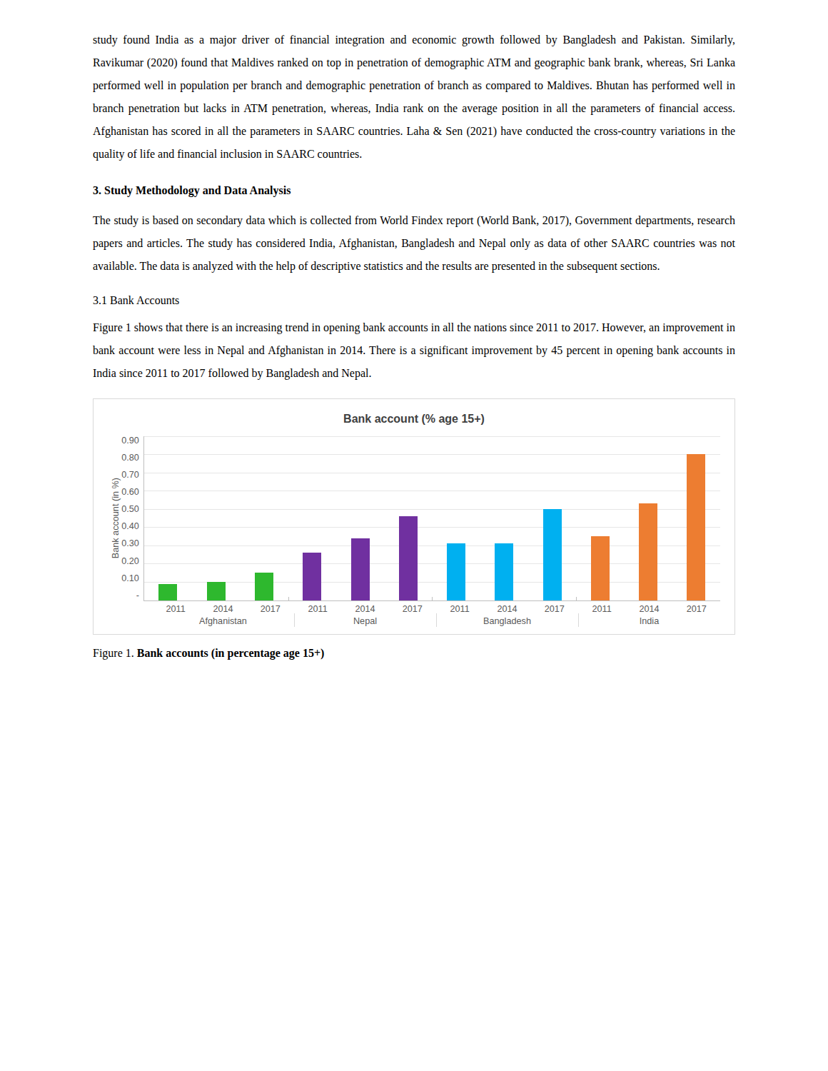study found India as a major driver of financial integration and economic growth followed by Bangladesh and Pakistan. Similarly, Ravikumar (2020) found that Maldives ranked on top in penetration of demographic ATM and geographic bank brank, whereas, Sri Lanka performed well in population per branch and demographic penetration of branch as compared to Maldives. Bhutan has performed well in branch penetration but lacks in ATM penetration, whereas, India rank on the average position in all the parameters of financial access. Afghanistan has scored in all the parameters in SAARC countries. Laha & Sen (2021) have conducted the cross-country variations in the quality of life and financial inclusion in SAARC countries.
3. Study Methodology and Data Analysis
The study is based on secondary data which is collected from World Findex report (World Bank, 2017), Government departments, research papers and articles. The study has considered India, Afghanistan, Bangladesh and Nepal only as data of other SAARC countries was not available. The data is analyzed with the help of descriptive statistics and the results are presented in the subsequent sections.
3.1 Bank Accounts
Figure 1 shows that there is an increasing trend in opening bank accounts in all the nations since 2011 to 2017. However, an improvement in bank account were less in Nepal and Afghanistan in 2014. There is a significant improvement by 45 percent in opening bank accounts in India since 2011 to 2017 followed by Bangladesh and Nepal.
Bank account (% age 15+)
Bank account (in %)
0.90 0.80 0.70 0.60 0.50 0.40 0.30 0.20 0.10 -
201120142017
201120142017
201120142017
201120142017
Afghanistan
Nepal
Bangladesh
India
Figure 1. Bank accounts (in percentage age 15+)